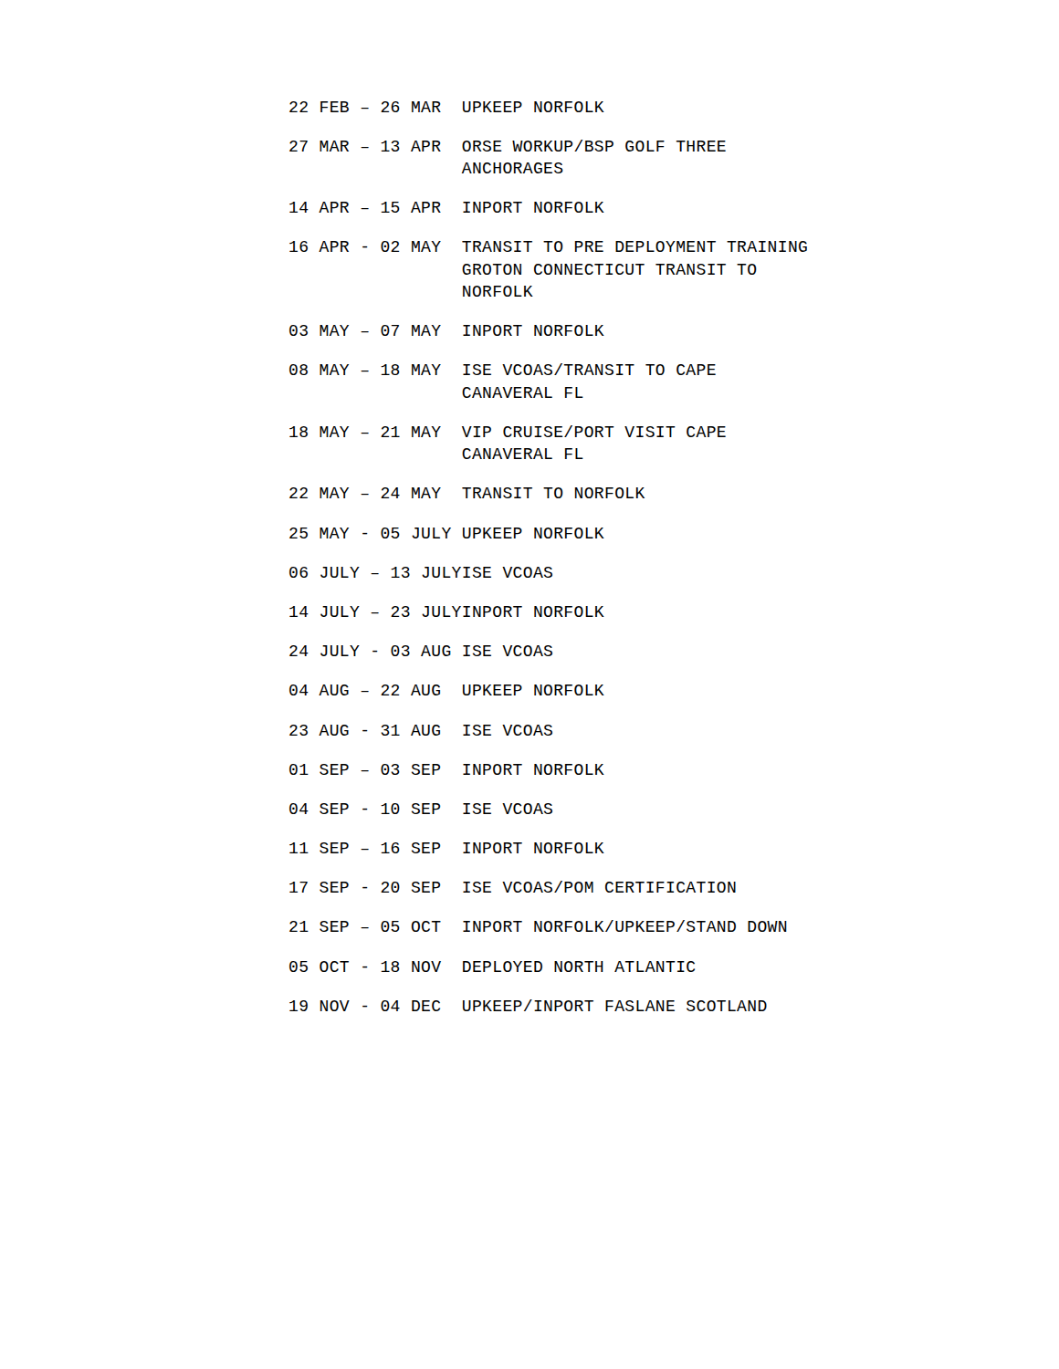| 22 FEB – 26 MAR | UPKEEP NORFOLK |
| 27 MAR – 13 APR | ORSE WORKUP/BSP GOLF THREE ANCHORAGES |
| 14 APR – 15 APR | INPORT NORFOLK |
| 16 APR - 02 MAY | TRANSIT TO PRE DEPLOYMENT TRAINING GROTON CONNECTICUT TRANSIT TO NORFOLK |
| 03 MAY – 07 MAY | INPORT NORFOLK |
| 08 MAY – 18 MAY | ISE VCOAS/TRANSIT TO CAPE CANAVERAL FL |
| 18 MAY – 21 MAY | VIP CRUISE/PORT VISIT CAPE CANAVERAL FL |
| 22 MAY – 24 MAY | TRANSIT TO NORFOLK |
| 25 MAY - 05 JULY | UPKEEP NORFOLK |
| 06 JULY – 13 JULY | ISE VCOAS |
| 14 JULY – 23 JULY | INPORT NORFOLK |
| 24 JULY - 03 AUG | ISE VCOAS |
| 04 AUG – 22 AUG | UPKEEP NORFOLK |
| 23 AUG - 31 AUG | ISE VCOAS |
| 01 SEP – 03 SEP | INPORT NORFOLK |
| 04 SEP - 10 SEP | ISE VCOAS |
| 11 SEP – 16 SEP | INPORT NORFOLK |
| 17 SEP - 20 SEP | ISE VCOAS/POM CERTIFICATION |
| 21 SEP – 05 OCT | INPORT NORFOLK/UPKEEP/STAND DOWN |
| 05 OCT - 18 NOV | DEPLOYED NORTH ATLANTIC |
| 19 NOV - 04 DEC | UPKEEP/INPORT FASLANE SCOTLAND |